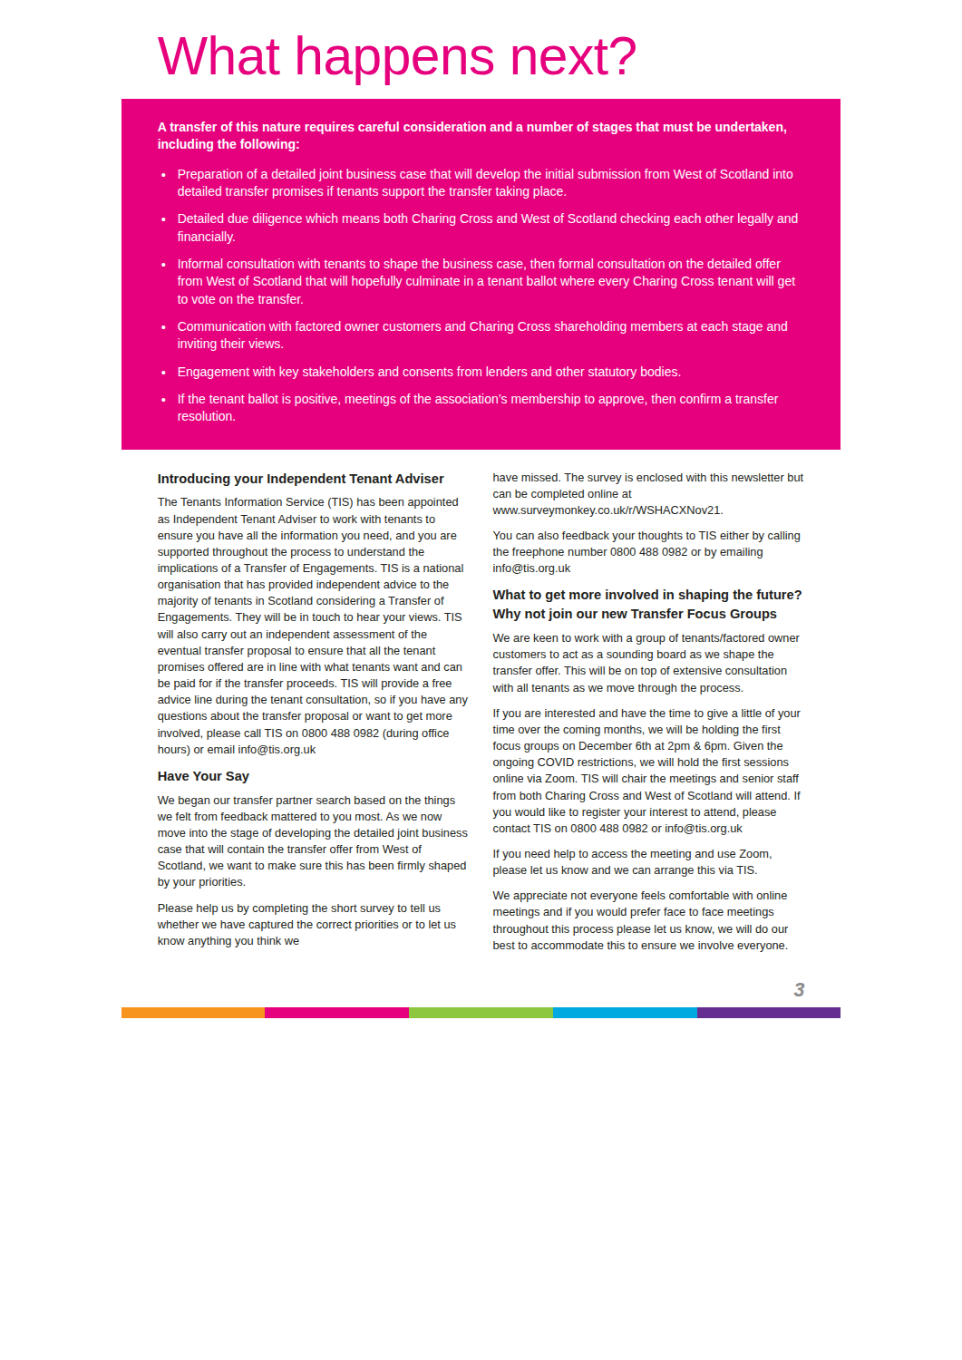What happens next?
A transfer of this nature requires careful consideration and a number of stages that must be undertaken, including the following:
Preparation of a detailed joint business case that will develop the initial submission from West of Scotland into detailed transfer promises if tenants support the transfer taking place.
Detailed due diligence which means both Charing Cross and West of Scotland checking each other legally and financially.
Informal consultation with tenants to shape the business case, then formal consultation on the detailed offer from West of Scotland that will hopefully culminate in a tenant ballot where every Charing Cross tenant will get to vote on the transfer.
Communication with factored owner customers and Charing Cross shareholding members at each stage and inviting their views.
Engagement with key stakeholders and consents from lenders and other statutory bodies.
If the tenant ballot is positive, meetings of the association’s membership to approve, then confirm a transfer resolution.
Introducing your Independent Tenant Adviser
The Tenants Information Service (TIS) has been appointed as Independent Tenant Adviser to work with tenants to ensure you have all the information you need, and you are supported throughout the process to understand the implications of a Transfer of Engagements. TIS is a national organisation that has provided independent advice to the majority of tenants in Scotland considering a Transfer of Engagements. They will be in touch to hear your views. TIS will also carry out an independent assessment of the eventual transfer proposal to ensure that all the tenant promises offered are in line with what tenants want and can be paid for if the transfer proceeds. TIS will provide a free advice line during the tenant consultation, so if you have any questions about the transfer proposal or want to get more involved, please call TIS on 0800 488 0982 (during office hours) or email info@tis.org.uk
Have Your Say
We began our transfer partner search based on the things we felt from feedback mattered to you most. As we now move into the stage of developing the detailed joint business case that will contain the transfer offer from West of Scotland, we want to make sure this has been firmly shaped by your priorities.
Please help us by completing the short survey to tell us whether we have captured the correct priorities or to let us know anything you think we
have missed. The survey is enclosed with this newsletter but can be completed online at www.surveymonkey.co.uk/r/WSHACXNov21.
You can also feedback your thoughts to TIS either by calling the freephone number 0800 488 0982 or by emailing info@tis.org.uk
What to get more involved in shaping the future? Why not join our new Transfer Focus Groups
We are keen to work with a group of tenants/factored owner customers to act as a sounding board as we shape the transfer offer. This will be on top of extensive consultation with all tenants as we move through the process.
If you are interested and have the time to give a little of your time over the coming months, we will be holding the first focus groups on December 6th at 2pm & 6pm. Given the ongoing COVID restrictions, we will hold the first sessions online via Zoom. TIS will chair the meetings and senior staff from both Charing Cross and West of Scotland will attend. If you would like to register your interest to attend, please contact TIS on 0800 488 0982 or info@tis.org.uk
If you need help to access the meeting and use Zoom, please let us know and we can arrange this via TIS.
We appreciate not everyone feels comfortable with online meetings and if you would prefer face to face meetings throughout this process please let us know, we will do our best to accommodate this to ensure we involve everyone.
3